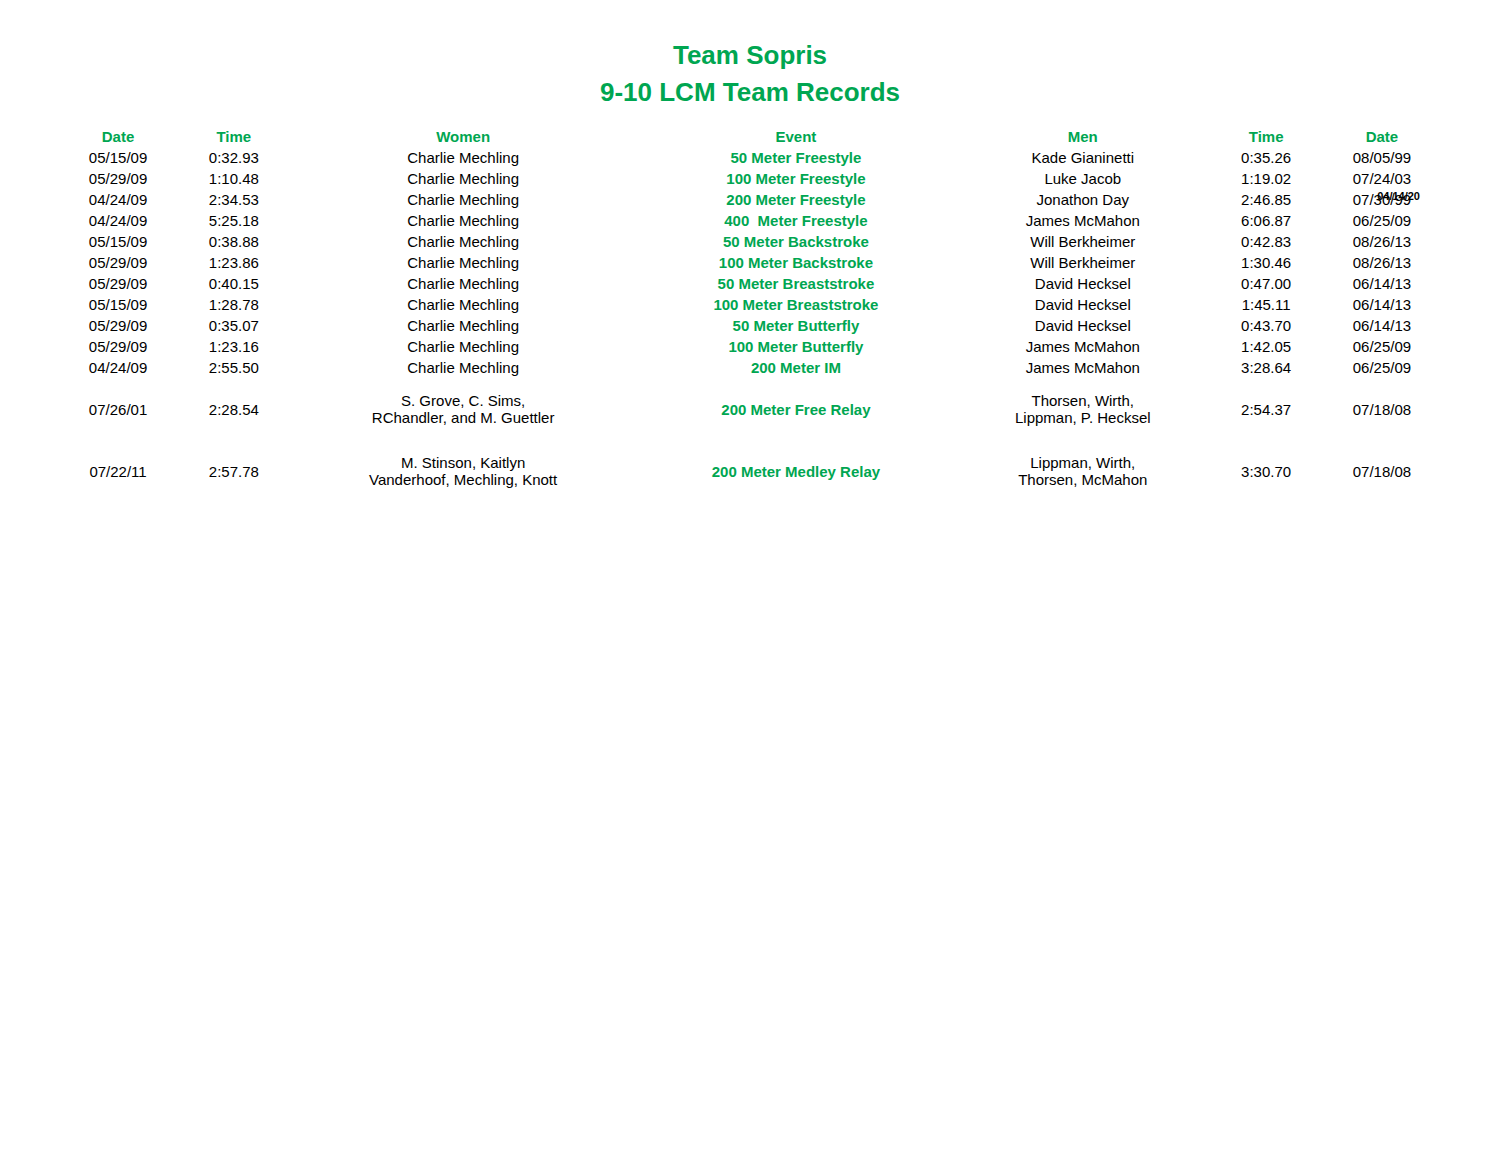Team Sopris
9-10 LCM Team Records
04/14/20
| Date | Time | Women | Event | Men | Time | Date |
| --- | --- | --- | --- | --- | --- | --- |
| 05/15/09 | 0:32.93 | Charlie Mechling | 50 Meter Freestyle | Kade Gianinetti | 0:35.26 | 08/05/99 |
| 05/29/09 | 1:10.48 | Charlie Mechling | 100 Meter Freestyle | Luke Jacob | 1:19.02 | 07/24/03 |
| 04/24/09 | 2:34.53 | Charlie Mechling | 200 Meter Freestyle | Jonathon Day | 2:46.85 | 07/30/99 |
| 04/24/09 | 5:25.18 | Charlie Mechling | 400 Meter Freestyle | James McMahon | 6:06.87 | 06/25/09 |
| 05/15/09 | 0:38.88 | Charlie Mechling | 50 Meter Backstroke | Will Berkheimer | 0:42.83 | 08/26/13 |
| 05/29/09 | 1:23.86 | Charlie Mechling | 100 Meter Backstroke | Will Berkheimer | 1:30.46 | 08/26/13 |
| 05/29/09 | 0:40.15 | Charlie Mechling | 50 Meter Breaststroke | David Hecksel | 0:47.00 | 06/14/13 |
| 05/15/09 | 1:28.78 | Charlie Mechling | 100 Meter Breaststroke | David Hecksel | 1:45.11 | 06/14/13 |
| 05/29/09 | 0:35.07 | Charlie Mechling | 50 Meter Butterfly | David Hecksel | 0:43.70 | 06/14/13 |
| 05/29/09 | 1:23.16 | Charlie Mechling | 100 Meter Butterfly | James McMahon | 1:42.05 | 06/25/09 |
| 04/24/09 | 2:55.50 | Charlie Mechling | 200 Meter IM | James McMahon | 3:28.64 | 06/25/09 |
| 07/26/01 | 2:28.54 | S. Grove, C. Sims, RChandler, and M. Guettler | 200 Meter Free Relay | Thorsen, Wirth, Lippman, P. Hecksel | 2:54.37 | 07/18/08 |
| 07/22/11 | 2:57.78 | M. Stinson, Kaitlyn Vanderhoof, Mechling, Knott | 200 Meter Medley Relay | Lippman, Wirth, Thorsen, McMahon | 3:30.70 | 07/18/08 |